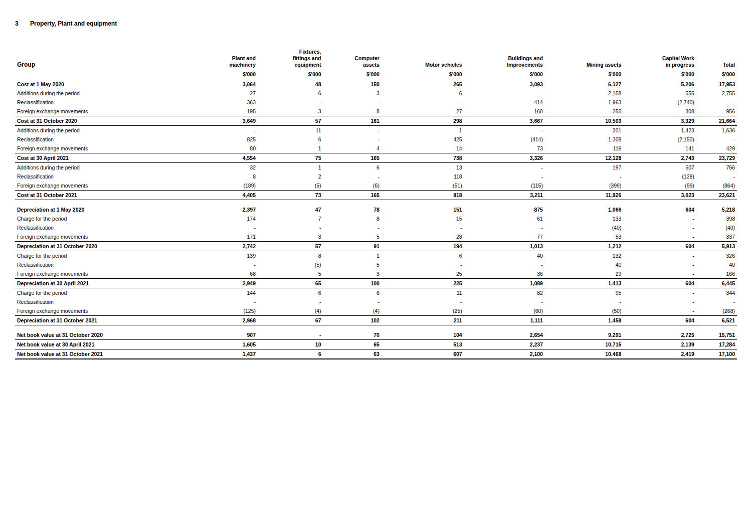3 Property, Plant and equipment
| Group | Plant and machinery | Fixtures, fittings and equipment | Computer assets | Motor vehicles | Buildings and Improvements | Mining assets | Capital Work in progress | Total |
| --- | --- | --- | --- | --- | --- | --- | --- | --- |
| | $'000 | $'000 | $'000 | $'000 | $'000 | $'000 | $'000 | $'000 |
| Cost at 1 May 2020 | 3,064 | 48 | 150 | 265 | 3,093 | 6,127 | 5,206 | 17,953 |
| Additions during the period | 27 | 6 | 3 | 6 | - | 2,158 | 555 | 2,755 |
| Reclassification | 363 | - | - | - | 414 | 1,963 | (2,740) | - |
| Foreign exchange movements | 195 | 3 | 8 | 27 | 160 | 255 | 308 | 956 |
| Cost at 31 October 2020 | 3,649 | 57 | 161 | 298 | 3,667 | 10,503 | 3,329 | 21,664 |
| Additions during the period | - | 11 | - | 1 | - | 201 | 1,423 | 1,636 |
| Reclassification | 825 | 6 | - | 425 | (414) | 1,308 | (2,150) | - |
| Foreign exchange movements | 80 | 1 | 4 | 14 | 73 | 116 | 141 | 429 |
| Cost at 30 April 2021 | 4,554 | 75 | 165 | 738 | 3,326 | 12,128 | 2,743 | 23,729 |
| Additions during the period | 32 | 1 | 6 | 13 | - | 197 | 507 | 756 |
| Reclassification | 8 | 2 | - | 118 | - | - | (128) | - |
| Foreign exchange movements | (189) | (5) | (6) | (51) | (115) | (399) | (99) | (864) |
| Cost at 31 October 2021 | 4,405 | 73 | 165 | 818 | 3,211 | 11,926 | 3,023 | 23,621 |
| Depreciation at 1 May 2020 | 2,397 | 47 | 78 | 151 | 875 | 1,066 | 604 | 5,218 |
| Charge for the period | 174 | 7 | 8 | 15 | 61 | 133 | - | 398 |
| Reclassification | - | - | - | - | - | (40) | - | (40) |
| Foreign exchange movements | 171 | 3 | 5 | 28 | 77 | 53 | - | 337 |
| Depreciation at 31 October 2020 | 2,742 | 57 | 91 | 194 | 1,013 | 1,212 | 604 | 5,913 |
| Charge for the period | 139 | 8 | 1 | 6 | 40 | 132 | - | 326 |
| Reclassification | - | (5) | 5 | - | - | 40 | - | 40 |
| Foreign exchange movements | 68 | 5 | 3 | 25 | 36 | 29 | - | 166 |
| Depreciation at 30 April 2021 | 2,949 | 65 | 100 | 225 | 1,089 | 1,413 | 604 | 6,445 |
| Charge for the period | 144 | 6 | 6 | 11 | 82 | 95 | - | 344 |
| Reclassification | - | - | - | - | - | - | - | - |
| Foreign exchange movements | (125) | (4) | (4) | (25) | (60) | (50) | - | (268) |
| Depreciation at 31 October 2021 | 2,968 | 67 | 102 | 211 | 1,111 | 1,458 | 604 | 6,521 |
| Net book value at 31 October 2020 | 907 | - | 70 | 104 | 2,654 | 9,291 | 2,725 | 15,751 |
| Net book value at 30 April 2021 | 1,605 | 10 | 65 | 513 | 2,237 | 10,715 | 2,139 | 17,284 |
| Net book value at 31 October 2021 | 1,437 | 6 | 63 | 607 | 2,100 | 10,468 | 2,419 | 17,100 |